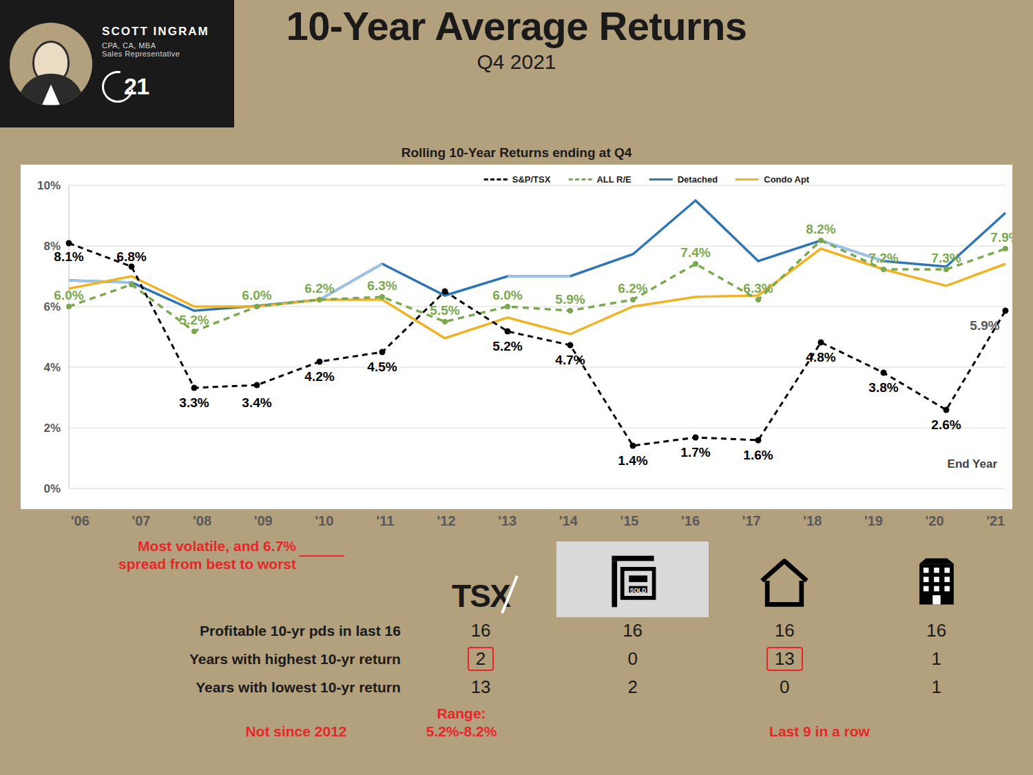SCOTT INGRAM
CPA, CA, MBA
Sales Representative
21
10-Year Average Returns
Q4 2021
Rolling 10-Year Returns ending at Q4
S&P/TSX ALL R/E Detached Condo Apt
10% 8% 6% 4% 2% 0% 8.1% 6.8% 3.3% 3.4% 4.2% 4.5% 5.2% 4.7% 1.4% 1.7% 1.6% 4.8% 3.8% 2.6% 5.9% 6.0% 5.2% 6.0% 6.2% 6.3% 5.5% 6.0% 5.9% 6.2% 7.4% 6.3% 8.2% 7.2% 7.3% 7.9% End Year
'06'07'08'09'10'11 '12'13'14'15'16'17 '18'19'20'21
Most volatile, and 6.7%
spread from best to worst
| | TSX | SOLD | | |
| Profitable 10-yr pds in last 16 | 16 | 16 | 16 | 16 |
| Years with highest 10-yr return | 2 | 0 | 13 | 1 |
| Years with lowest 10-yr return | 13 | 2 | 0 | 1 |
Not since 2012
Range:
5.2%-8.2%
Last 9 in a row